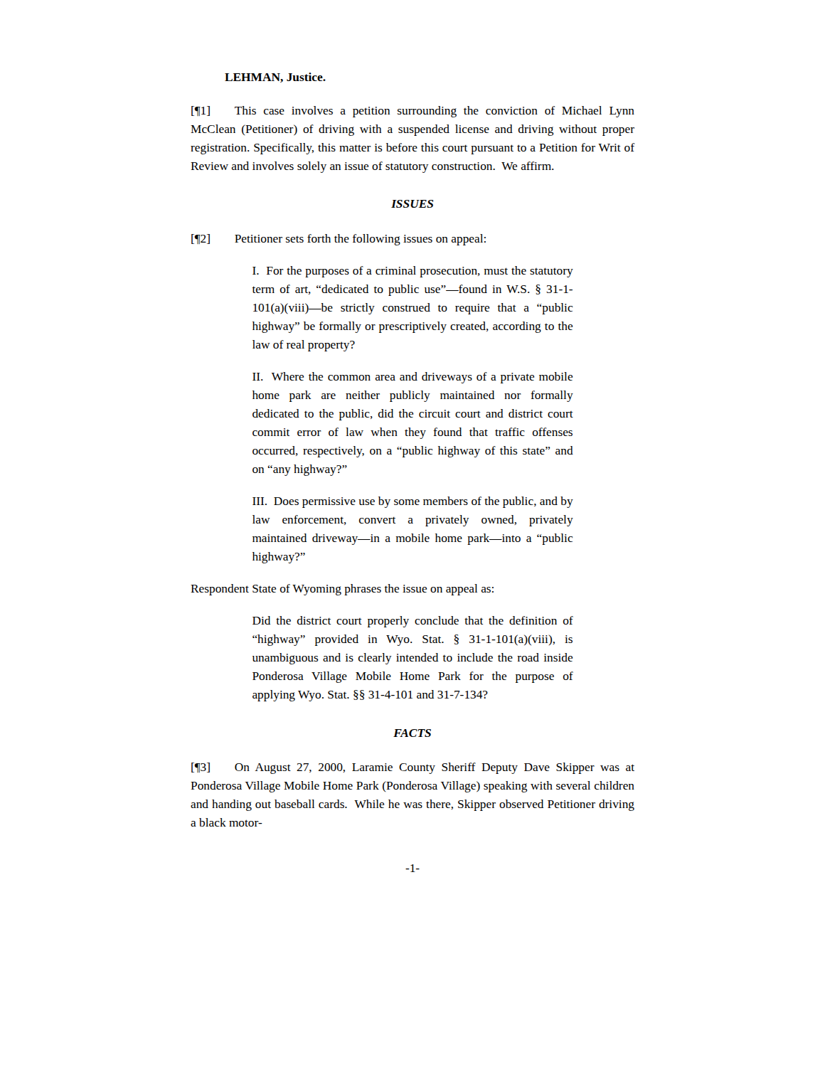LEHMAN, Justice.
[¶1] This case involves a petition surrounding the conviction of Michael Lynn McClean (Petitioner) of driving with a suspended license and driving without proper registration. Specifically, this matter is before this court pursuant to a Petition for Writ of Review and involves solely an issue of statutory construction. We affirm.
ISSUES
[¶2] Petitioner sets forth the following issues on appeal:
I. For the purposes of a criminal prosecution, must the statutory term of art, “dedicated to public use”—found in W.S. § 31-1-101(a)(viii)—be strictly construed to require that a “public highway” be formally or prescriptively created, according to the law of real property?
II. Where the common area and driveways of a private mobile home park are neither publicly maintained nor formally dedicated to the public, did the circuit court and district court commit error of law when they found that traffic offenses occurred, respectively, on a “public highway of this state” and on “any highway?”
III. Does permissive use by some members of the public, and by law enforcement, convert a privately owned, privately maintained driveway—in a mobile home park—into a “public highway?”
Respondent State of Wyoming phrases the issue on appeal as:
Did the district court properly conclude that the definition of “highway” provided in Wyo. Stat. § 31-1-101(a)(viii), is unambiguous and is clearly intended to include the road inside Ponderosa Village Mobile Home Park for the purpose of applying Wyo. Stat. §§ 31-4-101 and 31-7-134?
FACTS
[¶3] On August 27, 2000, Laramie County Sheriff Deputy Dave Skipper was at Ponderosa Village Mobile Home Park (Ponderosa Village) speaking with several children and handing out baseball cards. While he was there, Skipper observed Petitioner driving a black motor-
-1-